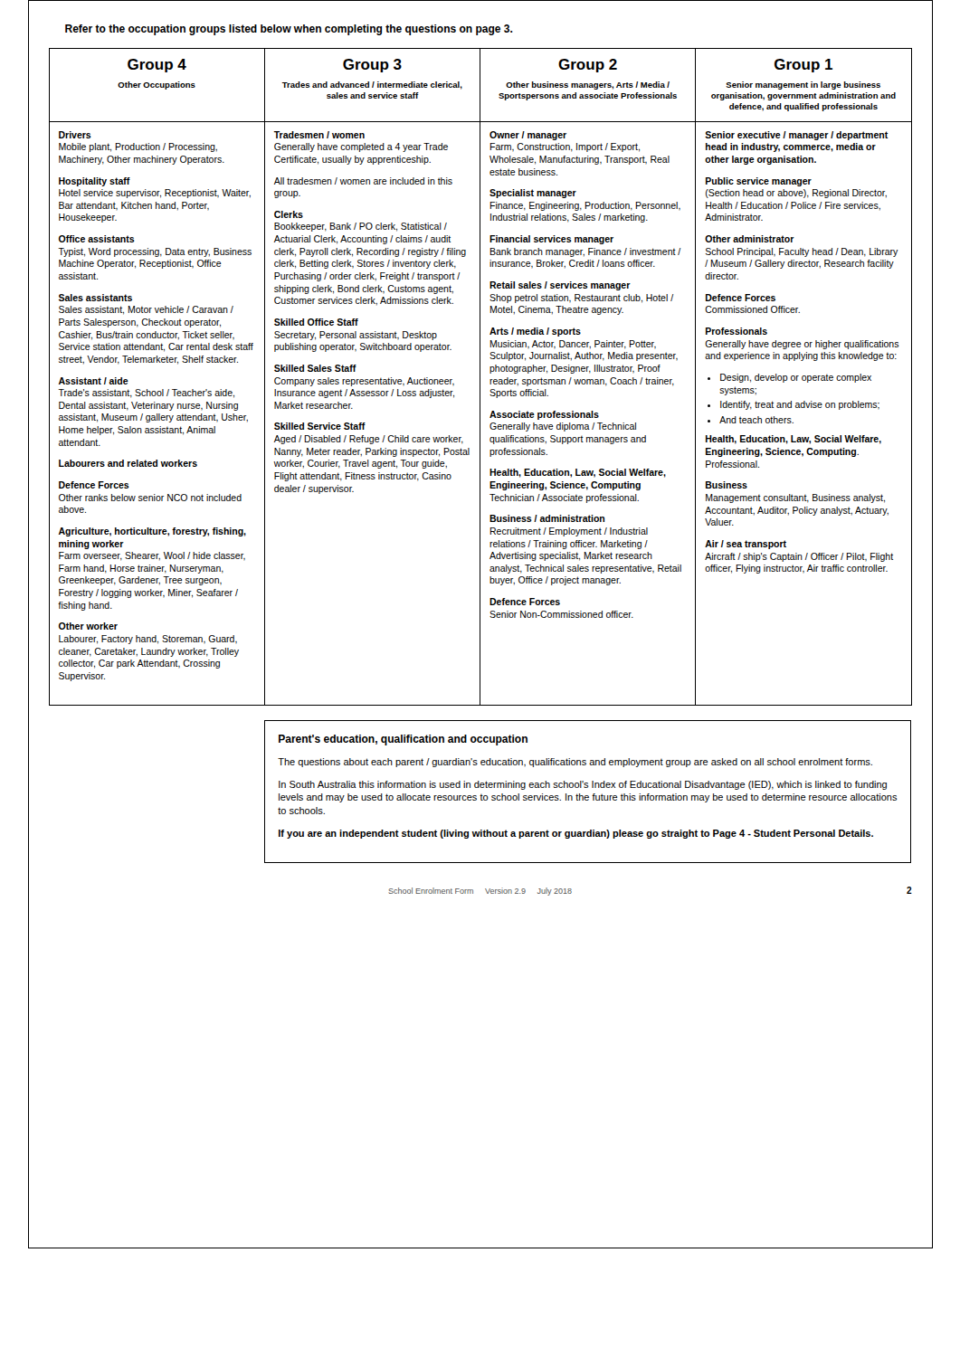Refer to the occupation groups listed below when completing the questions on page 3.
| Group 4 Other Occupations | Group 3 Trades and advanced / intermediate clerical, sales and service staff | Group 2 Other business managers, Arts / Media / Sportspersons and associate Professionals | Group 1 Senior management in large business organisation, government administration and defence, and qualified professionals |
| --- | --- | --- | --- |
| Drivers Mobile plant, Production / Processing, Machinery, Other machinery Operators. Hospitality staff Hotel service supervisor, Receptionist, Waiter, Bar attendant, Kitchen hand, Porter, Housekeeper. Office assistants Typist, Word processing, Data entry, Business Machine Operator, Receptionist, Office assistant. Sales assistants Sales assistant, Motor vehicle / Caravan / Parts Salesperson, Checkout operator, Cashier, Bus/train conductor, Ticket seller, Service station attendant, Car rental desk staff street, Vendor, Telemarketer, Shelf stacker. Assistant / aide Trade's assistant, School / Teacher's aide, Dental assistant, Veterinary nurse, Nursing assistant, Museum / gallery attendant, Usher, Home helper, Salon assistant, Animal attendant. Labourers and related workers Defence Forces Other ranks below senior NCO not included above. Agriculture, horticulture, forestry, fishing, mining worker Farm overseer, Shearer, Wool / hide classer, Farm hand, Horse trainer, Nurseryman, Greenkeeper, Gardener, Tree surgeon, Forestry / logging worker, Miner, Seafarer / fishing hand. Other worker Labourer, Factory hand, Storeman, Guard, cleaner, Caretaker, Laundry worker, Trolley collector, Car park Attendant, Crossing Supervisor. | Tradesmen / women Generally have completed a 4 year Trade Certificate, usually by apprenticeship. All tradesmen / women are included in this group. Clerks Bookkeeper, Bank / PO clerk, Statistical / Actuarial Clerk, Accounting / claims / audit clerk, Payroll clerk, Recording / registry / filing clerk, Betting clerk, Stores / inventory clerk, Purchasing / order clerk, Freight / transport / shipping clerk, Bond clerk, Customs agent, Customer services clerk, Admissions clerk. Skilled Office Staff Secretary, Personal assistant, Desktop publishing operator, Switchboard operator. Skilled Sales Staff Company sales representative, Auctioneer, Insurance agent / Assessor / Loss adjuster, Market researcher. Skilled Service Staff Aged / Disabled / Refuge / Child care worker, Nanny, Meter reader, Parking inspector, Postal worker, Courier, Travel agent, Tour guide, Flight attendant, Fitness instructor, Casino dealer / supervisor. | Owner / manager Farm, Construction, Import / Export, Wholesale, Manufacturing, Transport, Real estate business. Specialist manager Finance, Engineering, Production, Personnel, Industrial relations, Sales / marketing. Financial services manager Bank branch manager, Finance / investment / insurance, Broker, Credit / loans officer. Retail sales / services manager Shop petrol station, Restaurant club, Hotel / Motel, Cinema, Theatre agency. Arts / media / sports Musician, Actor, Dancer, Painter, Potter, Sculptor, Journalist, Author, Media presenter, photographer, Designer, Illustrator, Proof reader, sportsman / woman, Coach / trainer, Sports official. Associate professionals Generally have diploma / Technical qualifications, Support managers and professionals. Health, Education, Law, Social Welfare, Engineering, Science, Computing Technician / Associate professional. Business / administration Recruitment / Employment / Industrial relations / Training officer. Marketing / Advertising specialist, Market research analyst, Technical sales representative, Retail buyer, Office / project manager. Defence Forces Senior Non-Commissioned officer. | Senior executive / manager / department head in industry, commerce, media or other large organisation. Public service manager (Section head or above), Regional Director, Health / Education / Police / Fire services, Administrator. Other administrator School Principal, Faculty head / Dean, Library / Museum / Gallery director, Research facility director. Defence Forces Commissioned Officer. Professionals Generally have degree or higher qualifications and experience in applying this knowledge to: Design, develop or operate complex systems; Identify, treat and advise on problems; And teach others. Health, Education, Law, Social Welfare, Engineering, Science, Computing . Professional. Business Management consultant, Business analyst, Accountant, Auditor, Policy analyst, Actuary, Valuer. Air / sea transport Aircraft / ship's Captain / Officer / Pilot, Flight officer, Flying instructor, Air traffic controller. |
| | Parent's education, qualification and occupation The questions about each parent / guardian's education, qualifications and employment group are asked on all school enrolment forms. In South Australia this information is used in determining each school's Index of Educational Disadvantage (IED), which is linked to funding levels and may be used to allocate resources to school services. In the future this information may be used to determine resource allocations to schools. If you are an independent student (living without a parent or guardian) please go straight to Page 4 - Student Personal Details. |
School Enrolment Form Version 2.9 July 2018 2